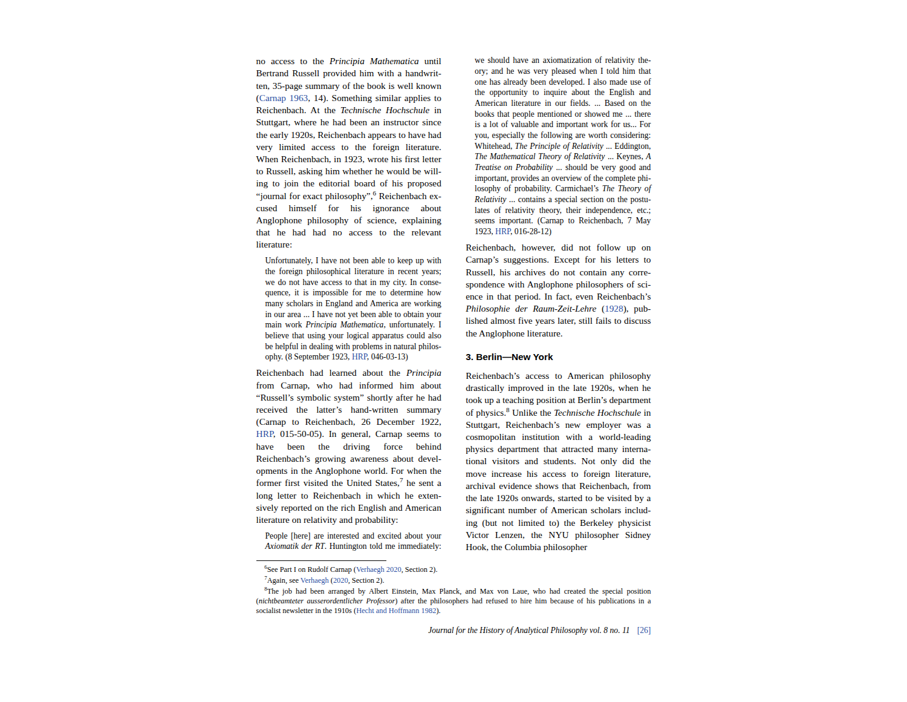no access to the Principia Mathematica until Bertrand Russell provided him with a handwritten, 35-page summary of the book is well known (Carnap 1963, 14). Something similar applies to Reichenbach. At the Technische Hochschule in Stuttgart, where he had been an instructor since the early 1920s, Reichenbach appears to have had very limited access to the foreign literature. When Reichenbach, in 1923, wrote his first letter to Russell, asking him whether he would be willing to join the editorial board of his proposed “journal for exact philosophy”,6 Reichenbach excused himself for his ignorance about Anglophone philosophy of science, explaining that he had had no access to the relevant literature:
Unfortunately, I have not been able to keep up with the foreign philosophical literature in recent years; we do not have access to that in my city. In consequence, it is impossible for me to determine how many scholars in England and America are working in our area ... I have not yet been able to obtain your main work Principia Mathematica, unfortunately. I believe that using your logical apparatus could also be helpful in dealing with problems in natural philosophy. (8 September 1923, HRP, 046-03-13)
Reichenbach had learned about the Principia from Carnap, who had informed him about “Russell’s symbolic system” shortly after he had received the latter’s hand-written summary (Carnap to Reichenbach, 26 December 1922, HRP, 015-50-05). In general, Carnap seems to have been the driving force behind Reichenbach’s growing awareness about developments in the Anglophone world. For when the former first visited the United States,7 he sent a long letter to Reichenbach in which he extensively reported on the rich English and American literature on relativity and probability:
People [here] are interested and excited about your Axiomatik der RT. Huntington told me immediately: we should have an axiomatization of relativity theory; and he was very pleased when I told him that one has already been developed. I also made use of the opportunity to inquire about the English and American literature in our fields. ... Based on the books that people mentioned or showed me ... there is a lot of valuable and important work for us... For you, especially the following are worth considering: Whitehead, The Principle of Relativity ... Eddington, The Mathematical Theory of Relativity ... Keynes, A Treatise on Probability ... should be very good and important, provides an overview of the complete philosophy of probability. Carmichael’s The Theory of Relativity ... contains a special section on the postulates of relativity theory, their independence, etc.; seems important. (Carnap to Reichenbach, 7 May 1923, HRP, 016-28-12)
Reichenbach, however, did not follow up on Carnap’s suggestions. Except for his letters to Russell, his archives do not contain any correspondence with Anglophone philosophers of science in that period. In fact, even Reichenbach’s Philosophie der Raum-Zeit-Lehre (1928), published almost five years later, still fails to discuss the Anglophone literature.
3. Berlin—New York
Reichenbach’s access to American philosophy drastically improved in the late 1920s, when he took up a teaching position at Berlin’s department of physics.8 Unlike the Technische Hochschule in Stuttgart, Reichenbach’s new employer was a cosmopolitan institution with a world-leading physics department that attracted many international visitors and students. Not only did the move increase his access to foreign literature, archival evidence shows that Reichenbach, from the late 1920s onwards, started to be visited by a significant number of American scholars including (but not limited to) the Berkeley physicist Victor Lenzen, the NYU philosopher Sidney Hook, the Columbia philosopher
6See Part I on Rudolf Carnap (Verhaegh 2020, Section 2).
7Again, see Verhaegh (2020, Section 2).
8The job had been arranged by Albert Einstein, Max Planck, and Max von Laue, who had created the special position (nichtbeamteter ausserordentlicher Professor) after the philosophers had refused to hire him because of his publications in a socialist newsletter in the 1910s (Hecht and Hoffmann 1982).
Journal for the History of Analytical Philosophy vol. 8 no. 11[26]